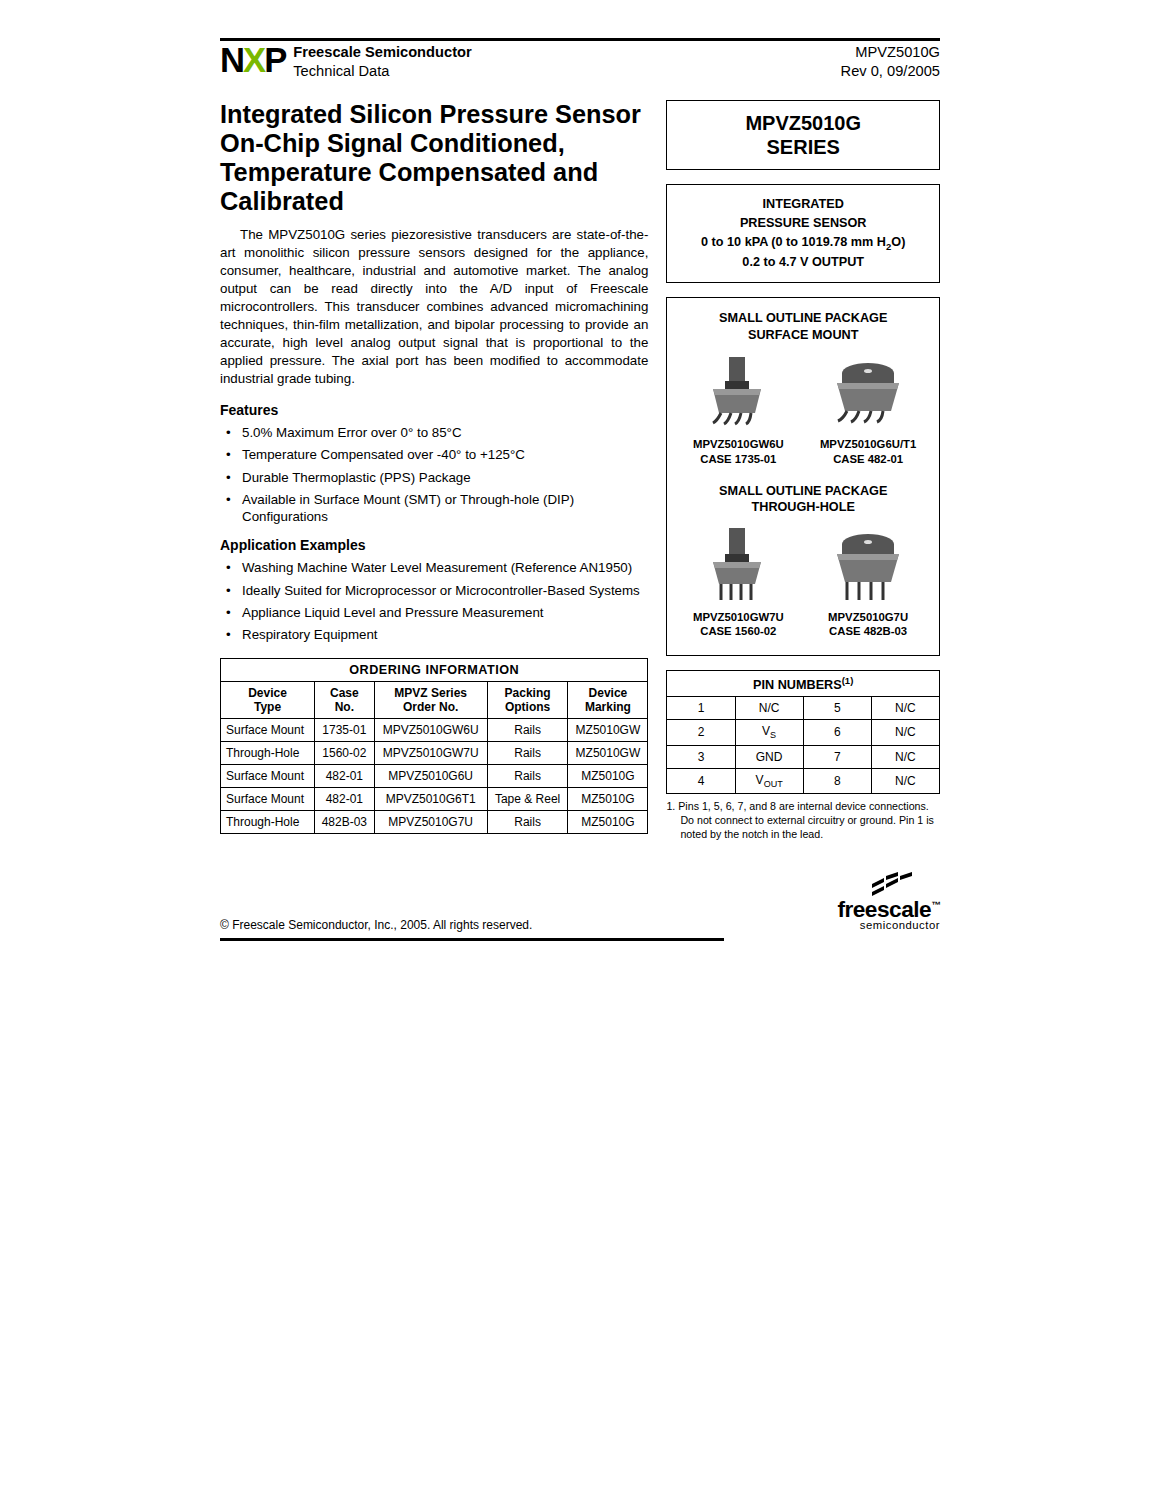NXP
Freescale Semiconductor
Technical Data
MPVZ5010G
Rev 0, 09/2005
Integrated Silicon Pressure Sensor
On-Chip Signal Conditioned,
Temperature Compensated and
Calibrated
The MPVZ5010G series piezoresistive transducers are state-of-the-art monolithic silicon pressure sensors designed for the appliance, consumer, healthcare, industrial and automotive market. The analog output can be read directly into the A/D input of Freescale microcontrollers. This transducer combines advanced micromachining techniques, thin-film metallization, and bipolar processing to provide an accurate, high level analog output signal that is proportional to the applied pressure. The axial port has been modified to accommodate industrial grade tubing.
Features
5.0% Maximum Error over 0° to 85°C
Temperature Compensated over -40° to +125°C
Durable Thermoplastic (PPS) Package
Available in Surface Mount (SMT) or Through-hole (DIP) Configurations
Application Examples
Washing Machine Water Level Measurement (Reference AN1950)
Ideally Suited for Microprocessor or Microcontroller-Based Systems
Appliance Liquid Level and Pressure Measurement
Respiratory Equipment
ORDERING INFORMATION
| Device Type | Case No. | MPVZ Series Order No. | Packing Options | Device Marking |
| --- | --- | --- | --- | --- |
| Surface Mount | 1735-01 | MPVZ5010GW6U | Rails | MZ5010GW |
| Through-Hole | 1560-02 | MPVZ5010GW7U | Rails | MZ5010GW |
| Surface Mount | 482-01 | MPVZ5010G6U | Rails | MZ5010G |
| Surface Mount | 482-01 | MPVZ5010G6T1 | Tape & Reel | MZ5010G |
| Through-Hole | 482B-03 | MPVZ5010G7U | Rails | MZ5010G |
MPVZ5010G
SERIES
INTEGRATED
PRESSURE SENSOR
0 to 10 kPA (0 to 1019.78 mm H2O)
0.2 to 4.7 V OUTPUT
SMALL OUTLINE PACKAGE
SURFACE MOUNT
MPVZ5010GW6U
CASE 1735-01
MPVZ5010G6U/T1
CASE 482-01
SMALL OUTLINE PACKAGE
THROUGH-HOLE
MPVZ5010GW7U
CASE 1560-02
MPVZ5010G7U
CASE 482B-03
PIN NUMBERS (1)
| 1 | N/C | 5 | N/C |
| 2 | V S | 6 | N/C |
| 3 | GND | 7 | N/C |
| 4 | V OUT | 8 | N/C |
1. Pins 1, 5, 6, 7, and 8 are internal device connections. Do not connect to external circuitry or ground. Pin 1 is noted by the notch in the lead.
© Freescale Semiconductor, Inc., 2005. All rights reserved.
freescale™
semiconductor